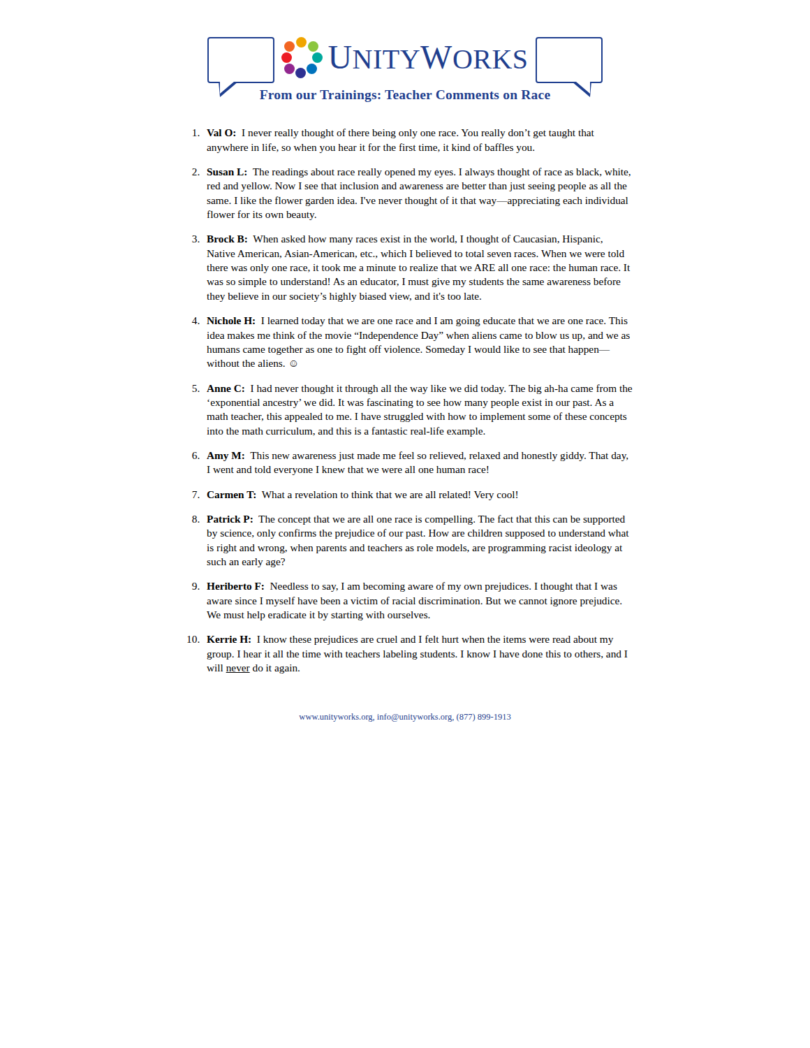UNITYWORKS
From our Trainings: Teacher Comments on Race
Val O: I never really thought of there being only one race. You really don’t get taught that anywhere in life, so when you hear it for the first time, it kind of baffles you.
Susan L: The readings about race really opened my eyes. I always thought of race as black, white, red and yellow. Now I see that inclusion and awareness are better than just seeing people as all the same. I like the flower garden idea. I've never thought of it that way—appreciating each individual flower for its own beauty.
Brock B: When asked how many races exist in the world, I thought of Caucasian, Hispanic, Native American, Asian-American, etc., which I believed to total seven races. When we were told there was only one race, it took me a minute to realize that we ARE all one race: the human race. It was so simple to understand! As an educator, I must give my students the same awareness before they believe in our society’s highly biased view, and it's too late.
Nichole H: I learned today that we are one race and I am going educate that we are one race. This idea makes me think of the movie “Independence Day” when aliens came to blow us up, and we as humans came together as one to fight off violence. Someday I would like to see that happen— without the aliens. ☺
Anne C: I had never thought it through all the way like we did today. The big ah-ha came from the ‘exponential ancestry’ we did. It was fascinating to see how many people exist in our past. As a math teacher, this appealed to me. I have struggled with how to implement some of these concepts into the math curriculum, and this is a fantastic real-life example.
Amy M: This new awareness just made me feel so relieved, relaxed and honestly giddy. That day, I went and told everyone I knew that we were all one human race!
Carmen T: What a revelation to think that we are all related! Very cool!
Patrick P: The concept that we are all one race is compelling. The fact that this can be supported by science, only confirms the prejudice of our past. How are children supposed to understand what is right and wrong, when parents and teachers as role models, are programming racist ideology at such an early age?
Heriberto F: Needless to say, I am becoming aware of my own prejudices. I thought that I was aware since I myself have been a victim of racial discrimination. But we cannot ignore prejudice. We must help eradicate it by starting with ourselves.
Kerrie H: I know these prejudices are cruel and I felt hurt when the items were read about my group. I hear it all the time with teachers labeling students. I know I have done this to others, and I will never do it again.
www.unityworks.org, info@unityworks.org, (877) 899-1913